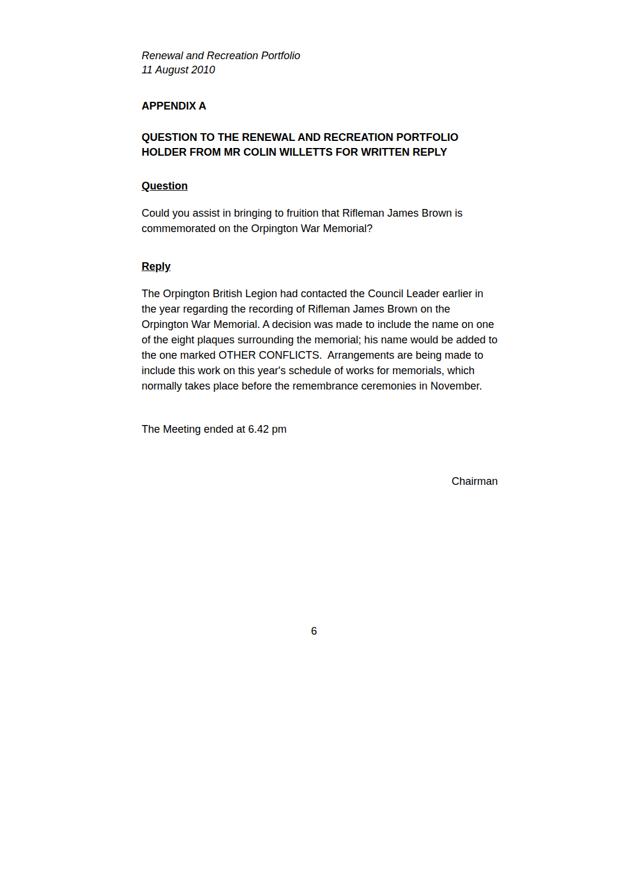Renewal and Recreation Portfolio
11 August 2010
APPENDIX A
Question to the Renewal and Recreation Portfolio Holder from Mr Colin Willetts for Written Reply
Question
Could you assist in bringing to fruition that Rifleman James Brown is commemorated on the Orpington War Memorial?
Reply
The Orpington British Legion had contacted the Council Leader earlier in the year regarding the recording of Rifleman James Brown on the Orpington War Memorial. A decision was made to include the name on one of the eight plaques surrounding the memorial; his name would be added to the one marked OTHER CONFLICTS. Arrangements are being made to include this work on this year's schedule of works for memorials, which normally takes place before the remembrance ceremonies in November.
The Meeting ended at 6.42 pm
Chairman
6